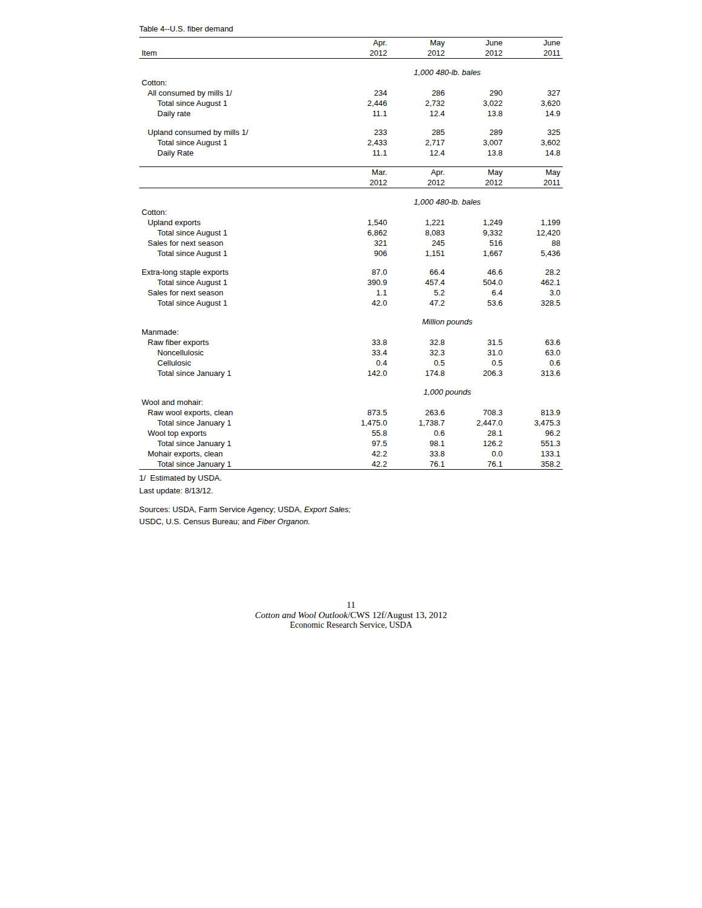Table 4--U.S. fiber demand
| | Apr. | May | June | June |
| Item | 2012 | 2012 | 2012 | 2011 |
| | 1,000 480-lb. bales |
| Cotton: | | | | |
| All consumed by mills 1/ | 234 | 286 | 290 | 327 |
| Total since August 1 | 2,446 | 2,732 | 3,022 | 3,620 |
| Daily rate | 11.1 | 12.4 | 13.8 | 14.9 |
| Upland consumed by mills 1/ | 233 | 285 | 289 | 325 |
| Total since August 1 | 2,433 | 2,717 | 3,007 | 3,602 |
| Daily Rate | 11.1 | 12.4 | 13.8 | 14.8 |
| | Mar. | Apr. | May | May |
| | 2012 | 2012 | 2012 | 2011 |
| | 1,000 480-lb. bales |
| Cotton: | | | | |
| Upland exports | 1,540 | 1,221 | 1,249 | 1,199 |
| Total since August 1 | 6,862 | 8,083 | 9,332 | 12,420 |
| Sales for next season | 321 | 245 | 516 | 88 |
| Total since August 1 | 906 | 1,151 | 1,667 | 5,436 |
| Extra-long staple exports | 87.0 | 66.4 | 46.6 | 28.2 |
| Total since August 1 | 390.9 | 457.4 | 504.0 | 462.1 |
| Sales for next season | 1.1 | 5.2 | 6.4 | 3.0 |
| Total since August 1 | 42.0 | 47.2 | 53.6 | 328.5 |
| | Million pounds |
| Manmade: | | | | |
| Raw fiber exports | 33.8 | 32.8 | 31.5 | 63.6 |
| Noncellulosic | 33.4 | 32.3 | 31.0 | 63.0 |
| Cellulosic | 0.4 | 0.5 | 0.5 | 0.6 |
| Total since January 1 | 142.0 | 174.8 | 206.3 | 313.6 |
| | 1,000 pounds |
| Wool and mohair: | | | | |
| Raw wool exports, clean | 873.5 | 263.6 | 708.3 | 813.9 |
| Total since January 1 | 1,475.0 | 1,738.7 | 2,447.0 | 3,475.3 |
| Wool top exports | 55.8 | 0.6 | 28.1 | 96.2 |
| Total since January 1 | 97.5 | 98.1 | 126.2 | 551.3 |
| Mohair exports, clean | 42.2 | 33.8 | 0.0 | 133.1 |
| Total since January 1 | 42.2 | 76.1 | 76.1 | 358.2 |
1/ Estimated by USDA.
Last update: 8/13/12.
Sources: USDA, Farm Service Agency; USDA, Export Sales;
USDC, U.S. Census Bureau; and Fiber Organon.
11
Cotton and Wool Outlook/CWS 12f/August 13, 2012
Economic Research Service, USDA